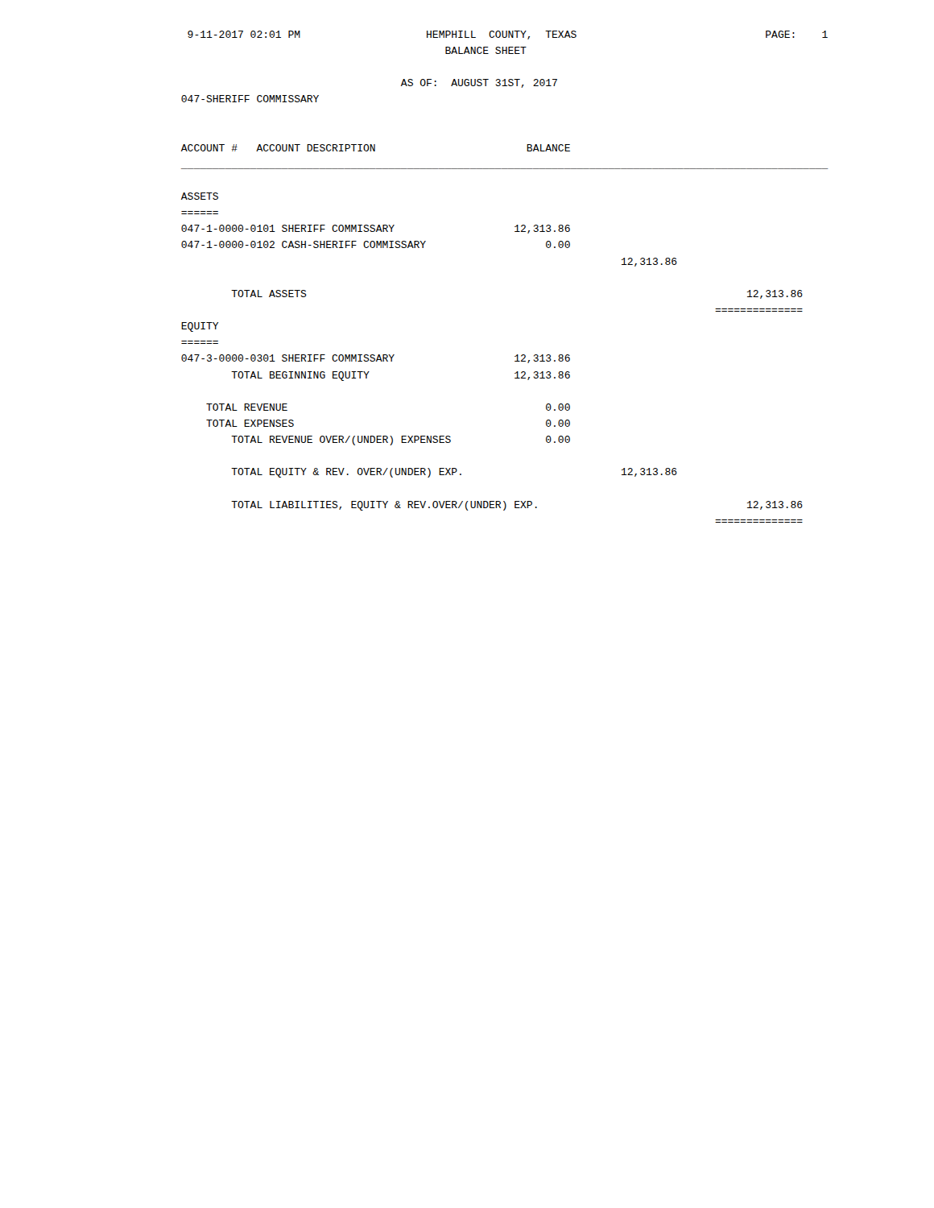9-11-2017 02:01 PM                    HEMPHILL  COUNTY,  TEXAS                              PAGE:    1
                                          BALANCE SHEET

                                   AS OF:  AUGUST 31ST, 2017
047-SHERIFF COMMISSARY


ACCOUNT #   ACCOUNT DESCRIPTION                        BALANCE
_______________________________________________________________________________________________________

ASSETS
======
047-1-0000-0101 SHERIFF COMMISSARY                   12,313.86
047-1-0000-0102 CASH-SHERIFF COMMISSARY                   0.00
                                                                      12,313.86

        TOTAL ASSETS                                                                      12,313.86
                                                                                     ==============
EQUITY
======
047-3-0000-0301 SHERIFF COMMISSARY                   12,313.86
        TOTAL BEGINNING EQUITY                       12,313.86

    TOTAL REVENUE                                         0.00
    TOTAL EXPENSES                                        0.00
        TOTAL REVENUE OVER/(UNDER) EXPENSES               0.00

        TOTAL EQUITY & REV. OVER/(UNDER) EXP.                         12,313.86

        TOTAL LIABILITIES, EQUITY & REV.OVER/(UNDER) EXP.                                 12,313.86
                                                                                     ==============